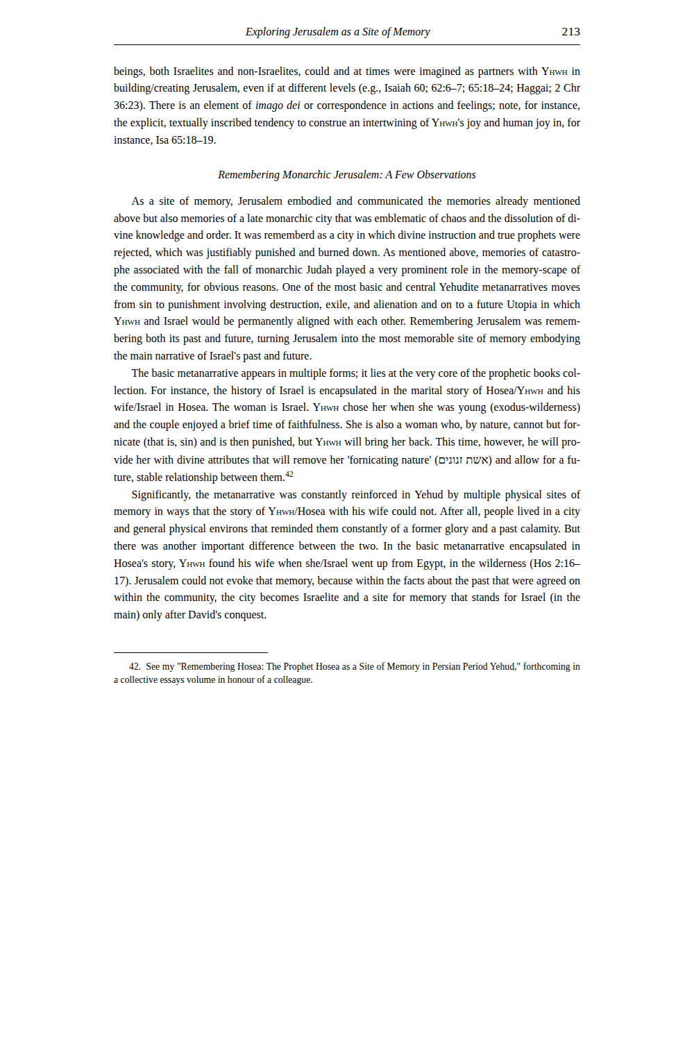Exploring Jerusalem as a Site of Memory 213
beings, both Israelites and non-Israelites, could and at times were imagined as partners with Yhwh in building/creating Jerusalem, even if at different levels (e.g., Isaiah 60; 62:6–7; 65:18–24; Haggai; 2 Chr 36:23). There is an element of imago dei or correspondence in actions and feelings; note, for instance, the explicit, textually inscribed tendency to construe an intertwining of Yhwh's joy and human joy in, for instance, Isa 65:18–19.
Remembering Monarchic Jerusalem: A Few Observations
As a site of memory, Jerusalem embodied and communicated the memories already mentioned above but also memories of a late monarchic city that was emblematic of chaos and the dissolution of divine knowledge and order. It was rememberd as a city in which divine instruction and true prophets were rejected, which was justifiably punished and burned down. As mentioned above, memories of catastrophe associated with the fall of monarchic Judah played a very prominent role in the memory-scape of the community, for obvious reasons. One of the most basic and central Yehudite metanarratives moves from sin to punishment involving destruction, exile, and alienation and on to a future Utopia in which Yhwh and Israel would be permanently aligned with each other. Remembering Jerusalem was remembering both its past and future, turning Jerusalem into the most memorable site of memory embodying the main narrative of Israel's past and future.
The basic metanarrative appears in multiple forms; it lies at the very core of the prophetic books collection. For instance, the history of Israel is encapsulated in the marital story of Hosea/Yhwh and his wife/Israel in Hosea. The woman is Israel. Yhwh chose her when she was young (exodus-wilderness) and the couple enjoyed a brief time of faithfulness. She is also a woman who, by nature, cannot but fornicate (that is, sin) and is then punished, but Yhwh will bring her back. This time, however, he will provide her with divine attributes that will remove her 'fornicating nature' (אשת זנונים) and allow for a future, stable relationship between them.42
Significantly, the metanarrative was constantly reinforced in Yehud by multiple physical sites of memory in ways that the story of Yhwh/Hosea with his wife could not. After all, people lived in a city and general physical environs that reminded them constantly of a former glory and a past calamity. But there was another important difference between the two. In the basic metanarrative encapsulated in Hosea's story, Yhwh found his wife when she/Israel went up from Egypt, in the wilderness (Hos 2:16–17). Jerusalem could not evoke that memory, because within the facts about the past that were agreed on within the community, the city becomes Israelite and a site for memory that stands for Israel (in the main) only after David's conquest.
42. See my "Remembering Hosea: The Prophet Hosea as a Site of Memory in Persian Period Yehud," forthcoming in a collective essays volume in honour of a colleague.